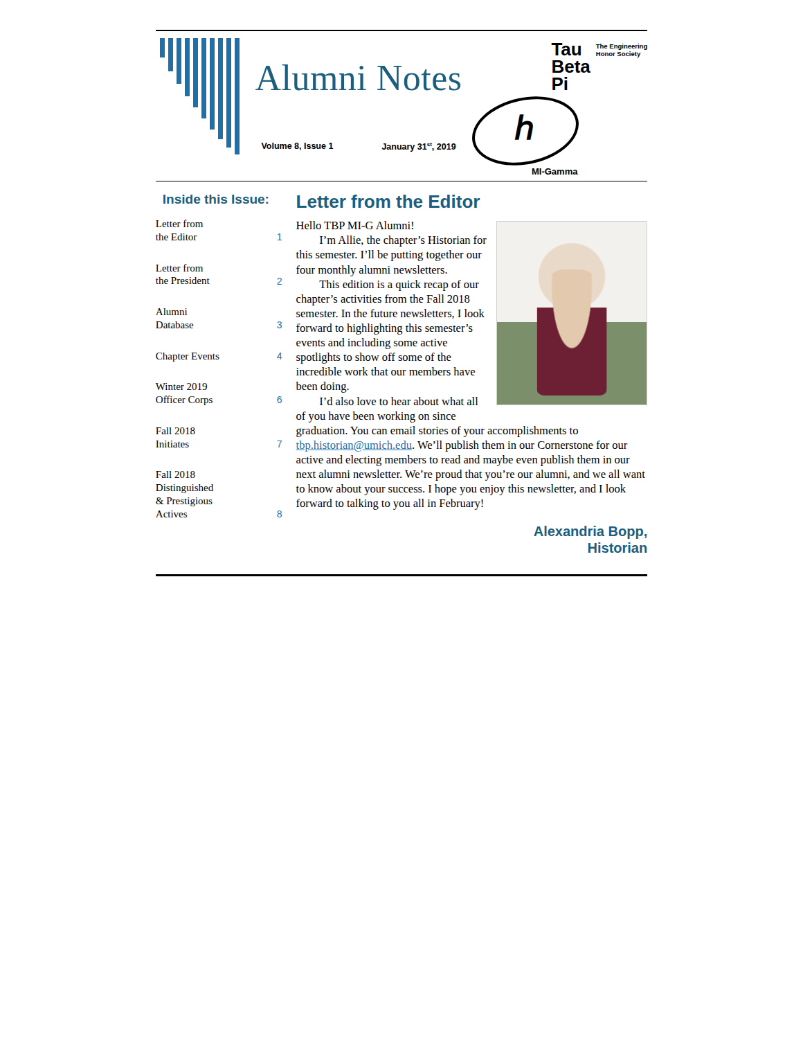Alumni Notes
Volume 8, Issue 1 January 31st, 2019
Tau
Beta
Pi
The Engineering
Honor Society
ℎ
MI-Gamma
Inside this Issue:
Letter from
the Editor 1
Letter from
the President 2
Alumni
Database 3
Chapter Events 4
Winter 2019
Officer Corps 6
Fall 2018
Initiates 7
Fall 2018
Distinguished
& Prestigious
Actives 8
Letter from the Editor
Hello TBP MI-G Alumni!
I’m Allie, the chapter’s Historian for this semester. I’ll be putting together our four monthly alumni newsletters.
This edition is a quick recap of our chapter’s activities from the Fall 2018 semester. In the future newsletters, I look forward to highlighting this semester’s events and including some active spotlights to show off some of the incredible work that our members have been doing.
I’d also love to hear about what all of you have been working on since graduation. You can email stories of your accomplishments to tbp.historian@umich.edu. We’ll publish them in our Cornerstone for our active and electing members to read and maybe even publish them in our next alumni newsletter. We’re proud that you’re our alumni, and we all want to know about your success. I hope you enjoy this newsletter, and I look forward to talking to you all in February!
Alexandria Bopp,
Historian